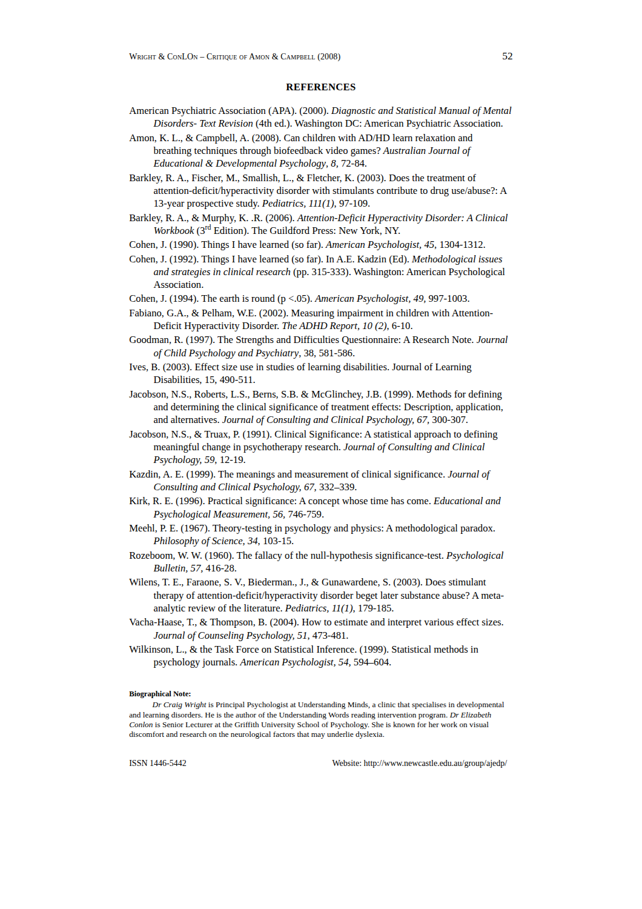Wright & ConLOn – Critique of Amon & Campbell (2008) 52
REFERENCES
American Psychiatric Association (APA). (2000). Diagnostic and Statistical Manual of Mental Disorders- Text Revision (4th ed.). Washington DC: American Psychiatric Association.
Amon, K. L., & Campbell, A. (2008). Can children with AD/HD learn relaxation and breathing techniques through biofeedback video games? Australian Journal of Educational & Developmental Psychology, 8, 72-84.
Barkley, R. A., Fischer, M., Smallish, L., & Fletcher, K. (2003). Does the treatment of attention-deficit/hyperactivity disorder with stimulants contribute to drug use/abuse?: A 13-year prospective study. Pediatrics, 111(1), 97-109.
Barkley, R. A., & Murphy, K. .R. (2006). Attention-Deficit Hyperactivity Disorder: A Clinical Workbook (3rd Edition). The Guildford Press: New York, NY.
Cohen, J. (1990). Things I have learned (so far). American Psychologist, 45, 1304-1312.
Cohen, J. (1992). Things I have learned (so far). In A.E. Kadzin (Ed). Methodological issues and strategies in clinical research (pp. 315-333). Washington: American Psychological Association.
Cohen, J. (1994). The earth is round (p <.05). American Psychologist, 49, 997-1003.
Fabiano, G.A., & Pelham, W.E. (2002). Measuring impairment in children with Attention-Deficit Hyperactivity Disorder. The ADHD Report, 10 (2), 6-10.
Goodman, R. (1997). The Strengths and Difficulties Questionnaire: A Research Note. Journal of Child Psychology and Psychiatry, 38, 581-586.
Ives, B. (2003). Effect size use in studies of learning disabilities. Journal of Learning Disabilities, 15, 490-511.
Jacobson, N.S., Roberts, L.S., Berns, S.B. & McGlinchey, J.B. (1999). Methods for defining and determining the clinical significance of treatment effects: Description, application, and alternatives. Journal of Consulting and Clinical Psychology, 67, 300-307.
Jacobson, N.S., & Truax, P. (1991). Clinical Significance: A statistical approach to defining meaningful change in psychotherapy research. Journal of Consulting and Clinical Psychology, 59, 12-19.
Kazdin, A. E. (1999). The meanings and measurement of clinical significance. Journal of Consulting and Clinical Psychology, 67, 332–339.
Kirk, R. E. (1996). Practical significance: A concept whose time has come. Educational and Psychological Measurement, 56, 746-759.
Meehl, P. E. (1967). Theory-testing in psychology and physics: A methodological paradox. Philosophy of Science, 34, 103-15.
Rozeboom, W. W. (1960). The fallacy of the null-hypothesis significance-test. Psychological Bulletin, 57, 416-28.
Wilens, T. E., Faraone, S. V., Biederman., J., & Gunawardene, S. (2003). Does stimulant therapy of attention-deficit/hyperactivity disorder beget later substance abuse? A meta-analytic review of the literature. Pediatrics, 11(1), 179-185.
Vacha-Haase, T., & Thompson, B. (2004). How to estimate and interpret various effect sizes. Journal of Counseling Psychology, 51, 473-481.
Wilkinson, L., & the Task Force on Statistical Inference. (1999). Statistical methods in psychology journals. American Psychologist, 54, 594–604.
Biographical Note:
Dr Craig Wright is Principal Psychologist at Understanding Minds, a clinic that specialises in developmental and learning disorders. He is the author of the Understanding Words reading intervention program. Dr Elizabeth Conlon is Senior Lecturer at the Griffith University School of Psychology. She is known for her work on visual discomfort and research on the neurological factors that may underlie dyslexia.
ISSN 1446-5442 Website: http://www.newcastle.edu.au/group/ajedp/